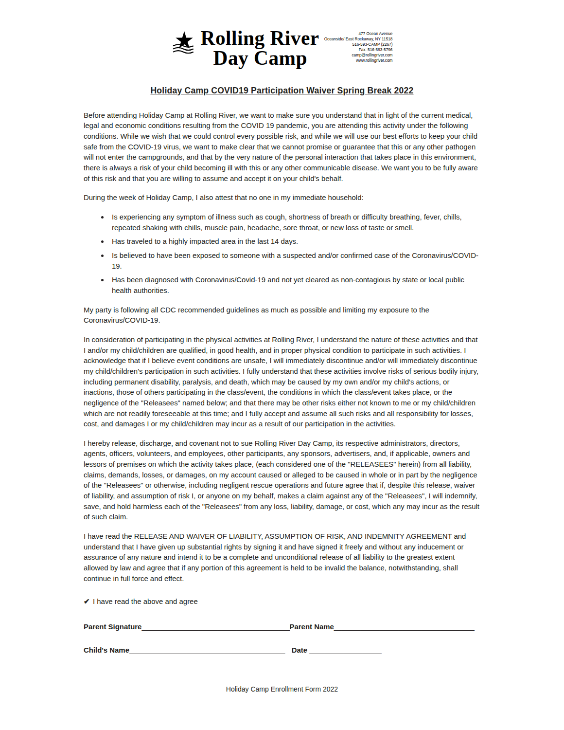Rolling River
Day Camp
477 Ocean Avenue
Oceanside/ East Rockaway, NY 11518
516-593-CAMP (2267)
Fax: 516-593-5796
camp@rollingriver.com
www.rollingriver.com
Holiday Camp COVID19 Participation Waiver Spring Break 2022
Before attending Holiday Camp at Rolling River, we want to make sure you understand that in light of the current medical, legal and economic conditions resulting from the COVID 19 pandemic, you are attending this activity under the following conditions. While we wish that we could control every possible risk, and while we will use our best efforts to keep your child safe from the COVID-19 virus, we want to make clear that we cannot promise or guarantee that this or any other pathogen will not enter the campgrounds, and that by the very nature of the personal interaction that takes place in this environment, there is always a risk of your child becoming ill with this or any other communicable disease. We want you to be fully aware of this risk and that you are willing to assume and accept it on your child's behalf.
During the week of Holiday Camp, I also attest that no one in my immediate household:
Is experiencing any symptom of illness such as cough, shortness of breath or difficulty breathing, fever, chills, repeated shaking with chills, muscle pain, headache, sore throat, or new loss of taste or smell.
Has traveled to a highly impacted area in the last 14 days.
Is believed to have been exposed to someone with a suspected and/or confirmed case of the Coronavirus/COVID-19.
Has been diagnosed with Coronavirus/Covid-19 and not yet cleared as non-contagious by state or local public health authorities.
My party is following all CDC recommended guidelines as much as possible and limiting my exposure to the Coronavirus/COVID-19.
In consideration of participating in the physical activities at Rolling River, I understand the nature of these activities and that I and/or my child/children are qualified, in good health, and in proper physical condition to participate in such activities. I acknowledge that if I believe event conditions are unsafe, I will immediately discontinue and/or will immediately discontinue my child/children's participation in such activities. I fully understand that these activities involve risks of serious bodily injury, including permanent disability, paralysis, and death, which may be caused by my own and/or my child's actions, or inactions, those of others participating in the class/event, the conditions in which the class/event takes place, or the negligence of the "Releasees" named below; and that there may be other risks either not known to me or my child/children which are not readily foreseeable at this time; and I fully accept and assume all such risks and all responsibility for losses, cost, and damages I or my child/children may incur as a result of our participation in the activities.
I hereby release, discharge, and covenant not to sue Rolling River Day Camp, its respective administrators, directors, agents, officers, volunteers, and employees, other participants, any sponsors, advertisers, and, if applicable, owners and lessors of premises on which the activity takes place, (each considered one of the "RELEASEES" herein) from all liability, claims, demands, losses, or damages, on my account caused or alleged to be caused in whole or in part by the negligence of the "Releasees" or otherwise, including negligent rescue operations and future agree that if, despite this release, waiver of liability, and assumption of risk I, or anyone on my behalf, makes a claim against any of the "Releasees", I will indemnify, save, and hold harmless each of the "Releasees" from any loss, liability, damage, or cost, which any may incur as the result of such claim.
I have read the RELEASE AND WAIVER OF LIABILITY, ASSUMPTION OF RISK, AND INDEMNITY AGREEMENT and understand that I have given up substantial rights by signing it and have signed it freely and without any inducement or assurance of any nature and intend it to be a complete and unconditional release of all liability to the greatest extent allowed by law and agree that if any portion of this agreement is held to be invalid the balance, notwithstanding, shall continue in full force and effect.
✔I have read the above and agree
Parent Signature_______________________________________Parent Name_____________________________________
Child's Name_________________________________________ Date ___________________
Holiday Camp Enrollment Form 2022